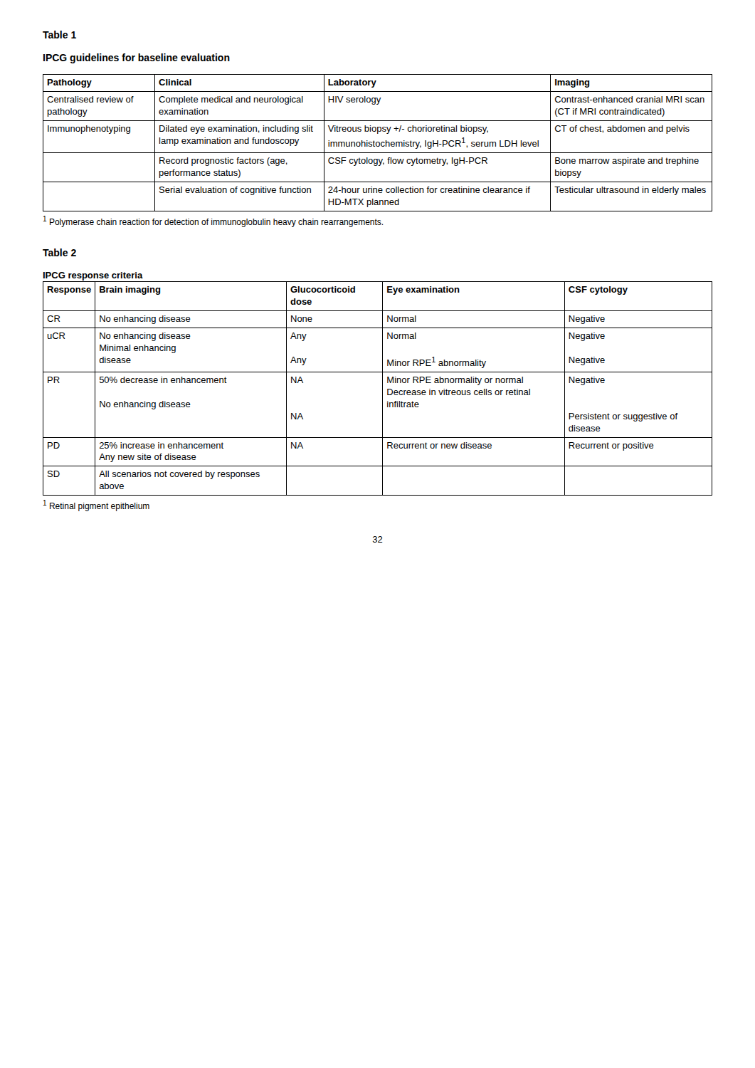Table 1
IPCG guidelines for baseline evaluation
| Pathology | Clinical | Laboratory | Imaging |
| --- | --- | --- | --- |
| Centralised review of pathology | Complete medical and neurological examination | HIV serology | Contrast-enhanced cranial MRI scan (CT if MRI contraindicated) |
| Immunophenotyping | Dilated eye examination, including slit lamp examination and fundoscopy | Vitreous biopsy +/- chorioretinal biopsy, immunohistochemistry, IgH-PCR 1 , serum LDH level | CT of chest, abdomen and pelvis |
| | Record prognostic factors (age, performance status) | CSF cytology, flow cytometry, IgH-PCR | Bone marrow aspirate and trephine biopsy |
| | Serial evaluation of cognitive function | 24-hour urine collection for creatinine clearance if HD-MTX planned | Testicular ultrasound in elderly males |
1 Polymerase chain reaction for detection of immunoglobulin heavy chain rearrangements.
Table 2
IPCG response criteria
| Response | Brain imaging | Glucocorticoid dose | Eye examination | CSF cytology |
| --- | --- | --- | --- | --- |
| CR | No enhancing disease | None | Normal | Negative |
| uCR | No enhancing disease Minimal enhancing disease | Any Any | Normal Minor RPE 1 abnormality | Negative Negative |
| PR | 50% decrease in enhancement No enhancing disease | NA NA | Minor RPE abnormality or normal Decrease in vitreous cells or retinal infiltrate | Negative Persistent or suggestive of disease |
| PD | 25% increase in enhancement Any new site of disease | NA | Recurrent or new disease | Recurrent or positive |
| SD | All scenarios not covered by responses above | | | |
1 Retinal pigment epithelium
32